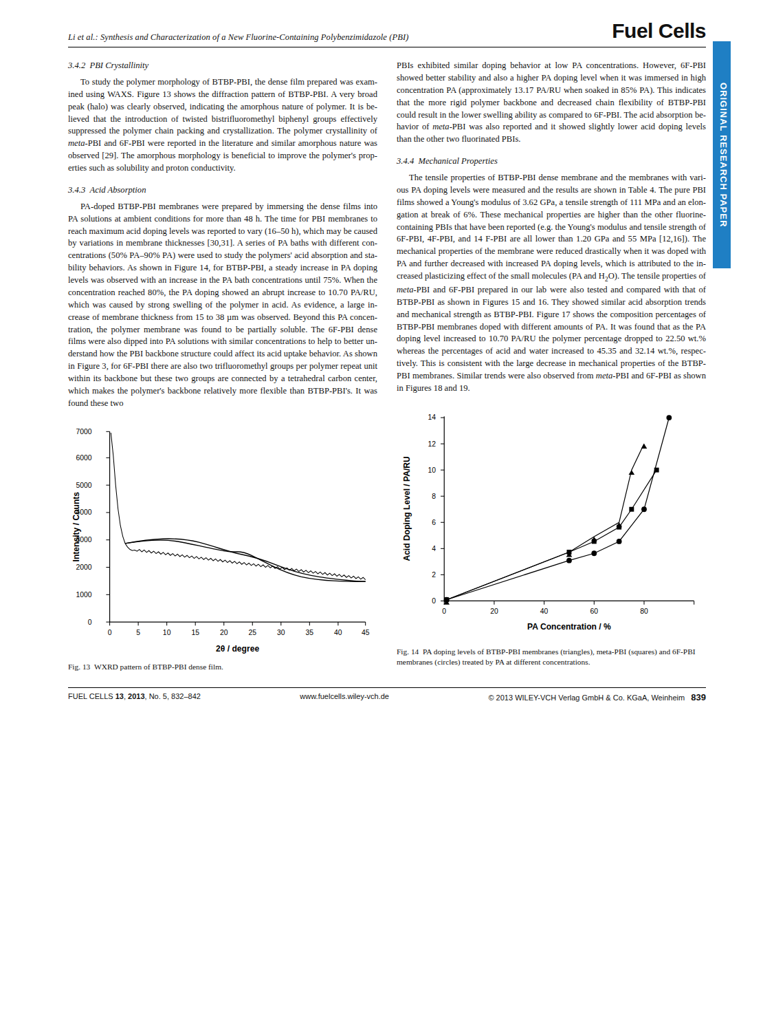Li et al.: Synthesis and Characterization of a New Fluorine-Containing Polybenzimidazole (PBI)
Fuel Cells
ORIGINAL RESEARCH PAPER
3.4.2 PBI Crystallinity
To study the polymer morphology of BTBP-PBI, the dense film prepared was examined using WAXS. Figure 13 shows the diffraction pattern of BTBP-PBI. A very broad peak (halo) was clearly observed, indicating the amorphous nature of polymer. It is believed that the introduction of twisted bistrifluoromethyl biphenyl groups effectively suppressed the polymer chain packing and crystallization. The polymer crystallinity of meta-PBI and 6F-PBI were reported in the literature and similar amorphous nature was observed [29]. The amorphous morphology is beneficial to improve the polymer's properties such as solubility and proton conductivity.
3.4.3 Acid Absorption
PA-doped BTBP-PBI membranes were prepared by immersing the dense films into PA solutions at ambient conditions for more than 48 h. The time for PBI membranes to reach maximum acid doping levels was reported to vary (16–50 h), which may be caused by variations in membrane thicknesses [30,31]. A series of PA baths with different concentrations (50% PA–90% PA) were used to study the polymers' acid absorption and stability behaviors. As shown in Figure 14, for BTBP-PBI, a steady increase in PA doping levels was observed with an increase in the PA bath concentrations until 75%. When the concentration reached 80%, the PA doping showed an abrupt increase to 10.70 PA/RU, which was caused by strong swelling of the polymer in acid. As evidence, a large increase of membrane thickness from 15 to 38 µm was observed. Beyond this PA concentration, the polymer membrane was found to be partially soluble. The 6F-PBI dense films were also dipped into PA solutions with similar concentrations to help to better understand how the PBI backbone structure could affect its acid uptake behavior. As shown in Figure 3, for 6F-PBI there are also two trifluoromethyl groups per polymer repeat unit within its backbone but these two groups are connected by a tetrahedral carbon center, which makes the polymer's backbone relatively more flexible than BTBP-PBI's. It was found these two
Fig. 13 WXRD pattern of BTBP-PBI dense film.
PBIs exhibited similar doping behavior at low PA concentrations. However, 6F-PBI showed better stability and also a higher PA doping level when it was immersed in high concentration PA (approximately 13.17 PA/RU when soaked in 85% PA). This indicates that the more rigid polymer backbone and decreased chain flexibility of BTBP-PBI could result in the lower swelling ability as compared to 6F-PBI. The acid absorption behavior of meta-PBI was also reported and it showed slightly lower acid doping levels than the other two fluorinated PBIs.
3.4.4 Mechanical Properties
The tensile properties of BTBP-PBI dense membrane and the membranes with various PA doping levels were measured and the results are shown in Table 4. The pure PBI films showed a Young's modulus of 3.62 GPa, a tensile strength of 111 MPa and an elongation at break of 6%. These mechanical properties are higher than the other fluorine-containing PBIs that have been reported (e.g. the Young's modulus and tensile strength of 6F-PBI, 4F-PBI, and 14 F-PBI are all lower than 1.20 GPa and 55 MPa [12,16]). The mechanical properties of the membrane were reduced drastically when it was doped with PA and further decreased with increased PA doping levels, which is attributed to the increased plasticizing effect of the small molecules (PA and H2O). The tensile properties of meta-PBI and 6F-PBI prepared in our lab were also tested and compared with that of BTBP-PBI as shown in Figures 15 and 16. They showed similar acid absorption trends and mechanical strength as BTBP-PBI. Figure 17 shows the composition percentages of BTBP-PBI membranes doped with different amounts of PA. It was found that as the PA doping level increased to 10.70 PA/RU the polymer percentage dropped to 22.50 wt.% whereas the percentages of acid and water increased to 45.35 and 32.14 wt.%, respectively. This is consistent with the large decrease in mechanical properties of the BTBP-PBI membranes. Similar trends were also observed from meta-PBI and 6F-PBI as shown in Figures 18 and 19.
Fig. 14 PA doping levels of BTBP-PBI membranes (triangles), meta-PBI (squares) and 6F-PBI membranes (circles) treated by PA at different concentrations.
FUEL CELLS 13, 2013, No. 5, 832–842
www.fuelcells.wiley-vch.de
© 2013 WILEY-VCH Verlag GmbH & Co. KGaA, Weinheim 839